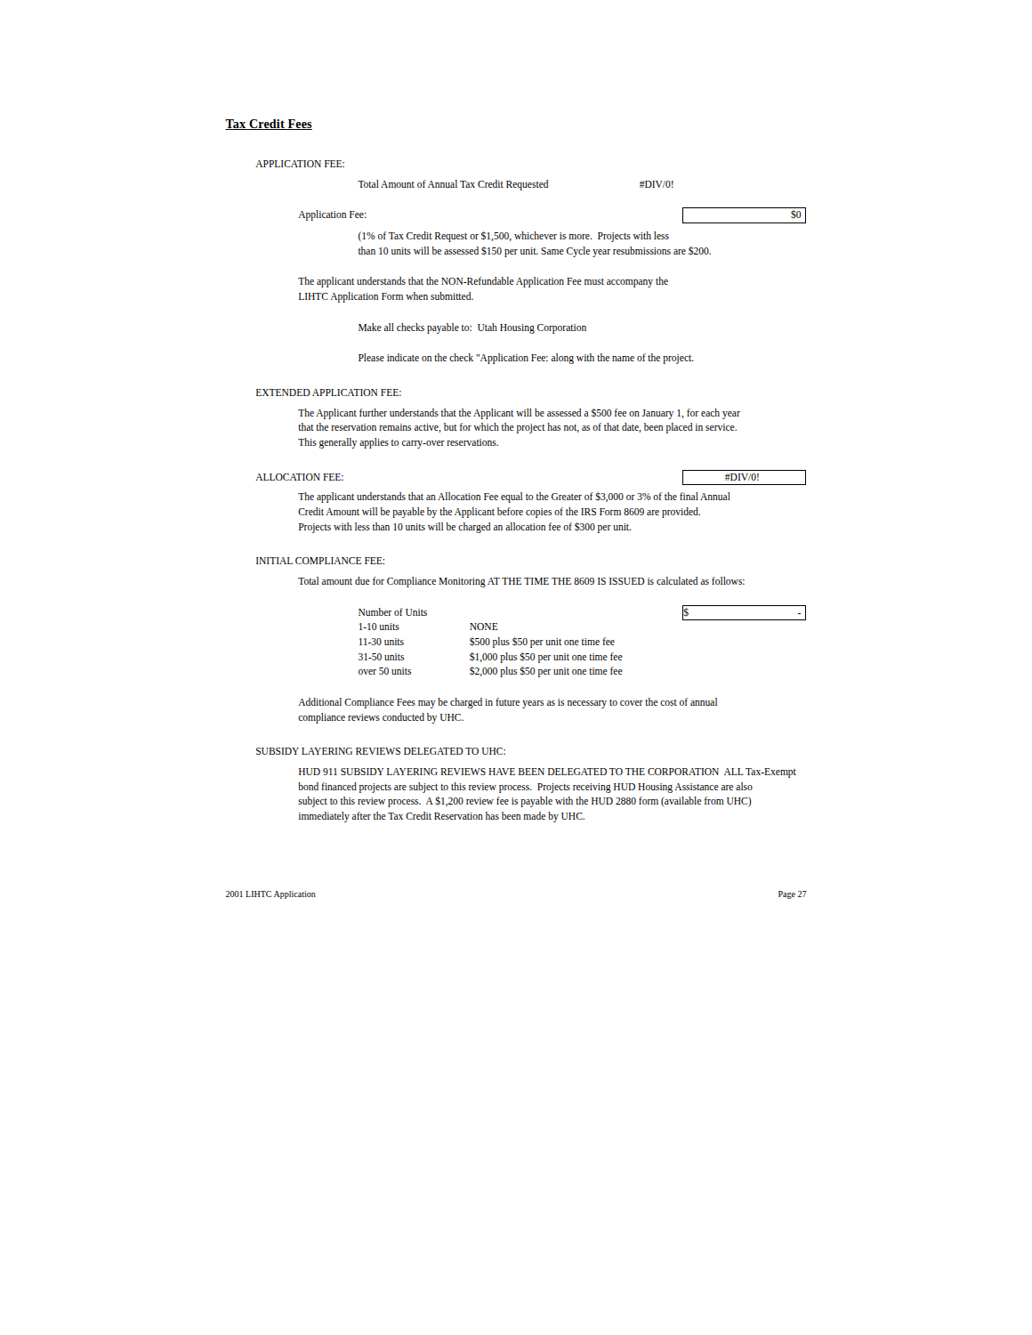Tax Credit Fees
APPLICATION FEE:
Total Amount of Annual Tax Credit Requested #DIV/0!
Application Fee: $0
(1% of Tax Credit Request or $1,500, whichever is more. Projects with less
than 10 units will be assessed $150 per unit. Same Cycle year resubmissions are $200.
The applicant understands that the NON-Refundable Application Fee must accompany the
LIHTC Application Form when submitted.
Make all checks payable to: Utah Housing Corporation
Please indicate on the check "Application Fee: along with the name of the project.
EXTENDED APPLICATION FEE:
The Applicant further understands that the Applicant will be assessed a $500 fee on January 1, for each year
that the reservation remains active, but for which the project has not, as of that date, been placed in service.
This generally applies to carry-over reservations.
ALLOCATION FEE:
#DIV/0!
The applicant understands that an Allocation Fee equal to the Greater of $3,000 or 3% of the final Annual
Credit Amount will be payable by the Applicant before copies of the IRS Form 8609 are provided.
Projects with less than 10 units will be charged an allocation fee of $300 per unit.
INITIAL COMPLIANCE FEE:
Total amount due for Compliance Monitoring AT THE TIME THE 8609 IS ISSUED is calculated as follows:
| Number of Units | |
| 1-10 units | NONE |
| 11-30 units | $500 plus $50 per unit one time fee |
| 31-50 units | $1,000 plus $50 per unit one time fee |
| over 50 units | $2,000 plus $50 per unit one time fee |
$-
Additional Compliance Fees may be charged in future years as is necessary to cover the cost of annual
compliance reviews conducted by UHC.
SUBSIDY LAYERING REVIEWS DELEGATED TO UHC:
HUD 911 SUBSIDY LAYERING REVIEWS HAVE BEEN DELEGATED TO THE CORPORATION ALL Tax-Exempt
bond financed projects are subject to this review process. Projects receiving HUD Housing Assistance are also
subject to this review process. A $1,200 review fee is payable with the HUD 2880 form (available from UHC)
immediately after the Tax Credit Reservation has been made by UHC.
2001 LIHTC Application Page 27